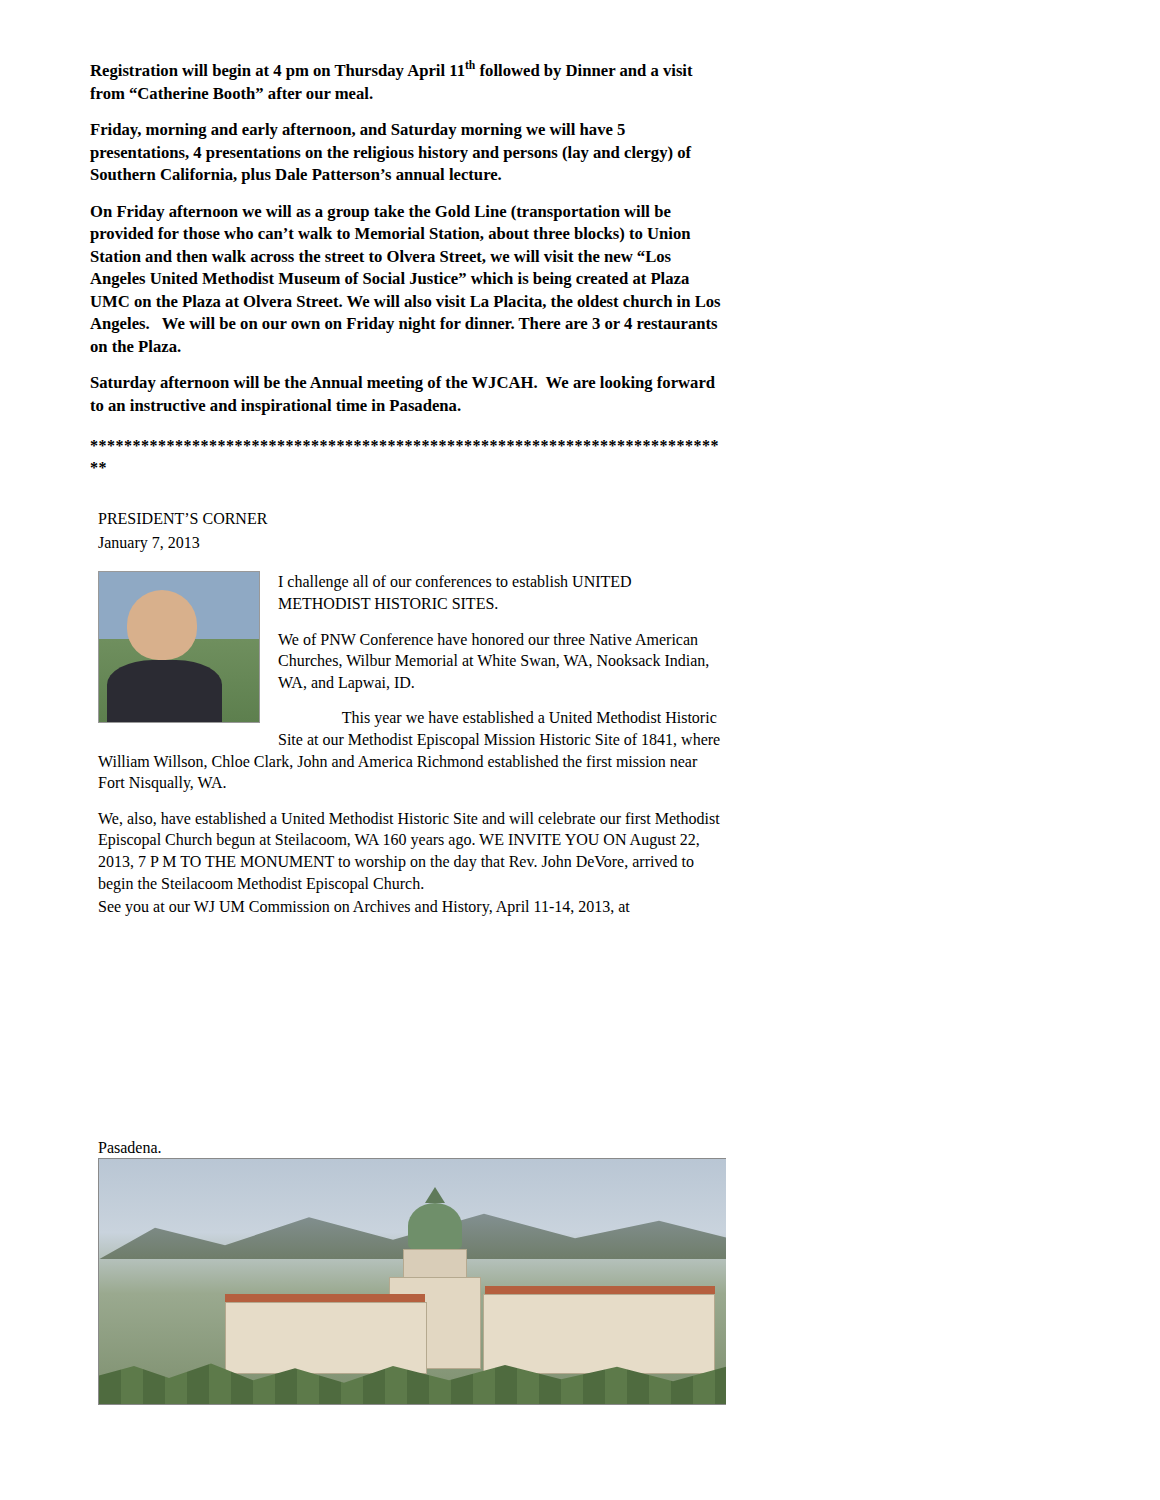Registration will begin at 4 pm on Thursday April 11th followed by Dinner and a visit from “Catherine Booth” after our meal.
Friday, morning and early afternoon, and Saturday morning we will have 5 presentations, 4 presentations on the religious history and persons (lay and clergy) of Southern California, plus Dale Patterson’s annual lecture.
On Friday afternoon we will as a group take the Gold Line (transportation will be provided for those who can’t walk to Memorial Station, about three blocks) to Union Station and then walk across the street to Olvera Street, we will visit the new “Los Angeles United Methodist Museum of Social Justice” which is being created at Plaza UMC on the Plaza at Olvera Street. We will also visit La Placita, the oldest church in Los Angeles. We will be on our own on Friday night for dinner. There are 3 or 4 restaurants on the Plaza.
Saturday afternoon will be the Annual meeting of the WJCAH. We are looking forward to an instructive and inspirational time in Pasadena.
****************************************************************************
PRESIDENT’S CORNER
January 7, 2013
I challenge all of our conferences to establish UNITED METHODIST HISTORIC SITES.
We of PNW Conference have honored our three Native American Churches, Wilbur Memorial at White Swan, WA, Nooksack Indian, WA, and Lapwai, ID.
This year we have established a United Methodist Historic Site at our Methodist Episcopal Mission Historic Site of 1841, where William Willson, Chloe Clark, John and America Richmond established the first mission near Fort Nisqually, WA.
We, also, have established a United Methodist Historic Site and will celebrate our first Methodist Episcopal Church begun at Steilacoom, WA 160 years ago. WE INVITE YOU ON August 22, 2013, 7 P M TO THE MONUMENT to worship on the day that Rev. John DeVore, arrived to begin the Steilacoom Methodist Episcopal Church.
See you at our WJ UM Commission on Archives and History, April 11-14, 2013, at
Pasadena.